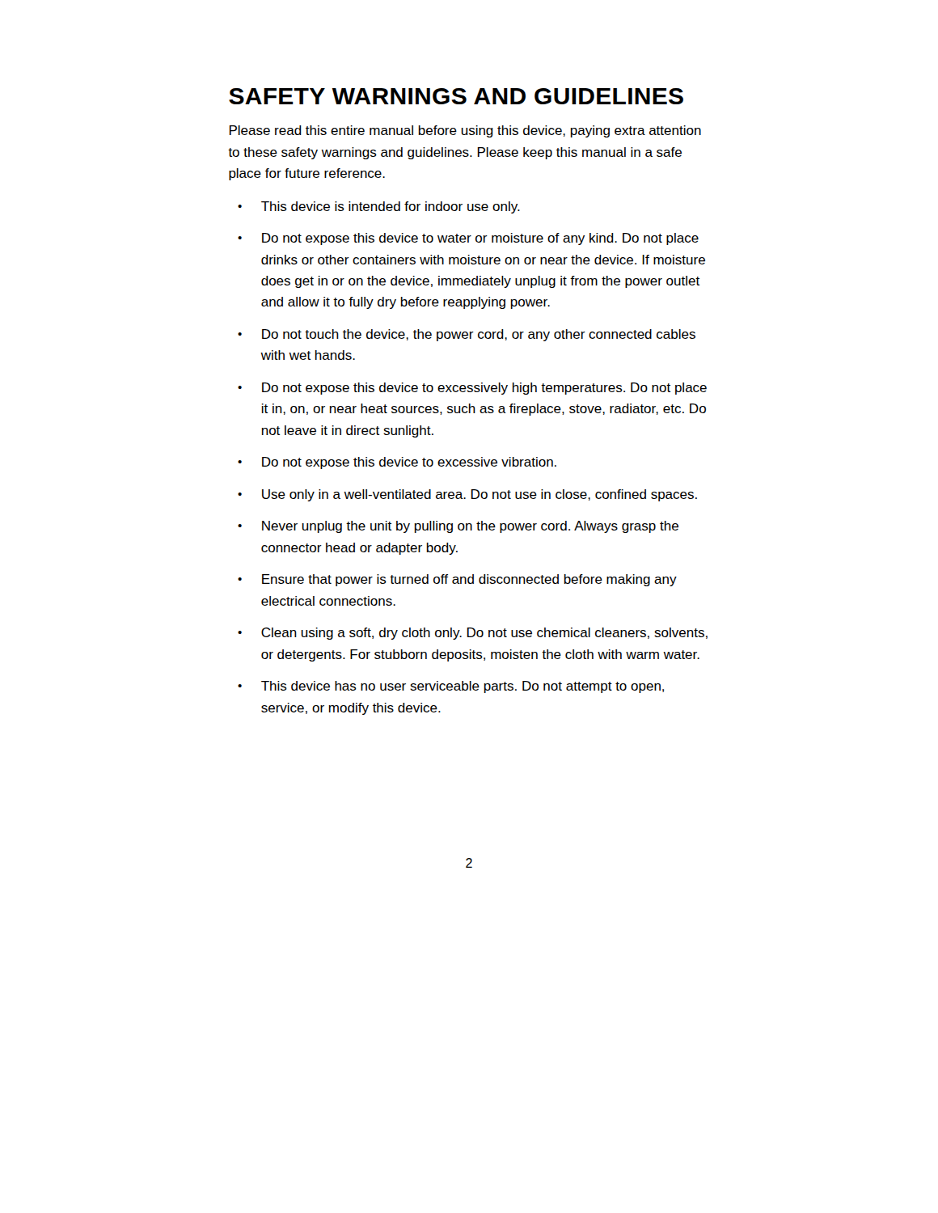SAFETY WARNINGS AND GUIDELINES
Please read this entire manual before using this device, paying extra attention to these safety warnings and guidelines. Please keep this manual in a safe place for future reference.
This device is intended for indoor use only.
Do not expose this device to water or moisture of any kind. Do not place drinks or other containers with moisture on or near the device. If moisture does get in or on the device, immediately unplug it from the power outlet and allow it to fully dry before reapplying power.
Do not touch the device, the power cord, or any other connected cables with wet hands.
Do not expose this device to excessively high temperatures. Do not place it in, on, or near heat sources, such as a fireplace, stove, radiator, etc. Do not leave it in direct sunlight.
Do not expose this device to excessive vibration.
Use only in a well-ventilated area. Do not use in close, confined spaces.
Never unplug the unit by pulling on the power cord. Always grasp the connector head or adapter body.
Ensure that power is turned off and disconnected before making any electrical connections.
Clean using a soft, dry cloth only. Do not use chemical cleaners, solvents, or detergents. For stubborn deposits, moisten the cloth with warm water.
This device has no user serviceable parts. Do not attempt to open, service, or modify this device.
2